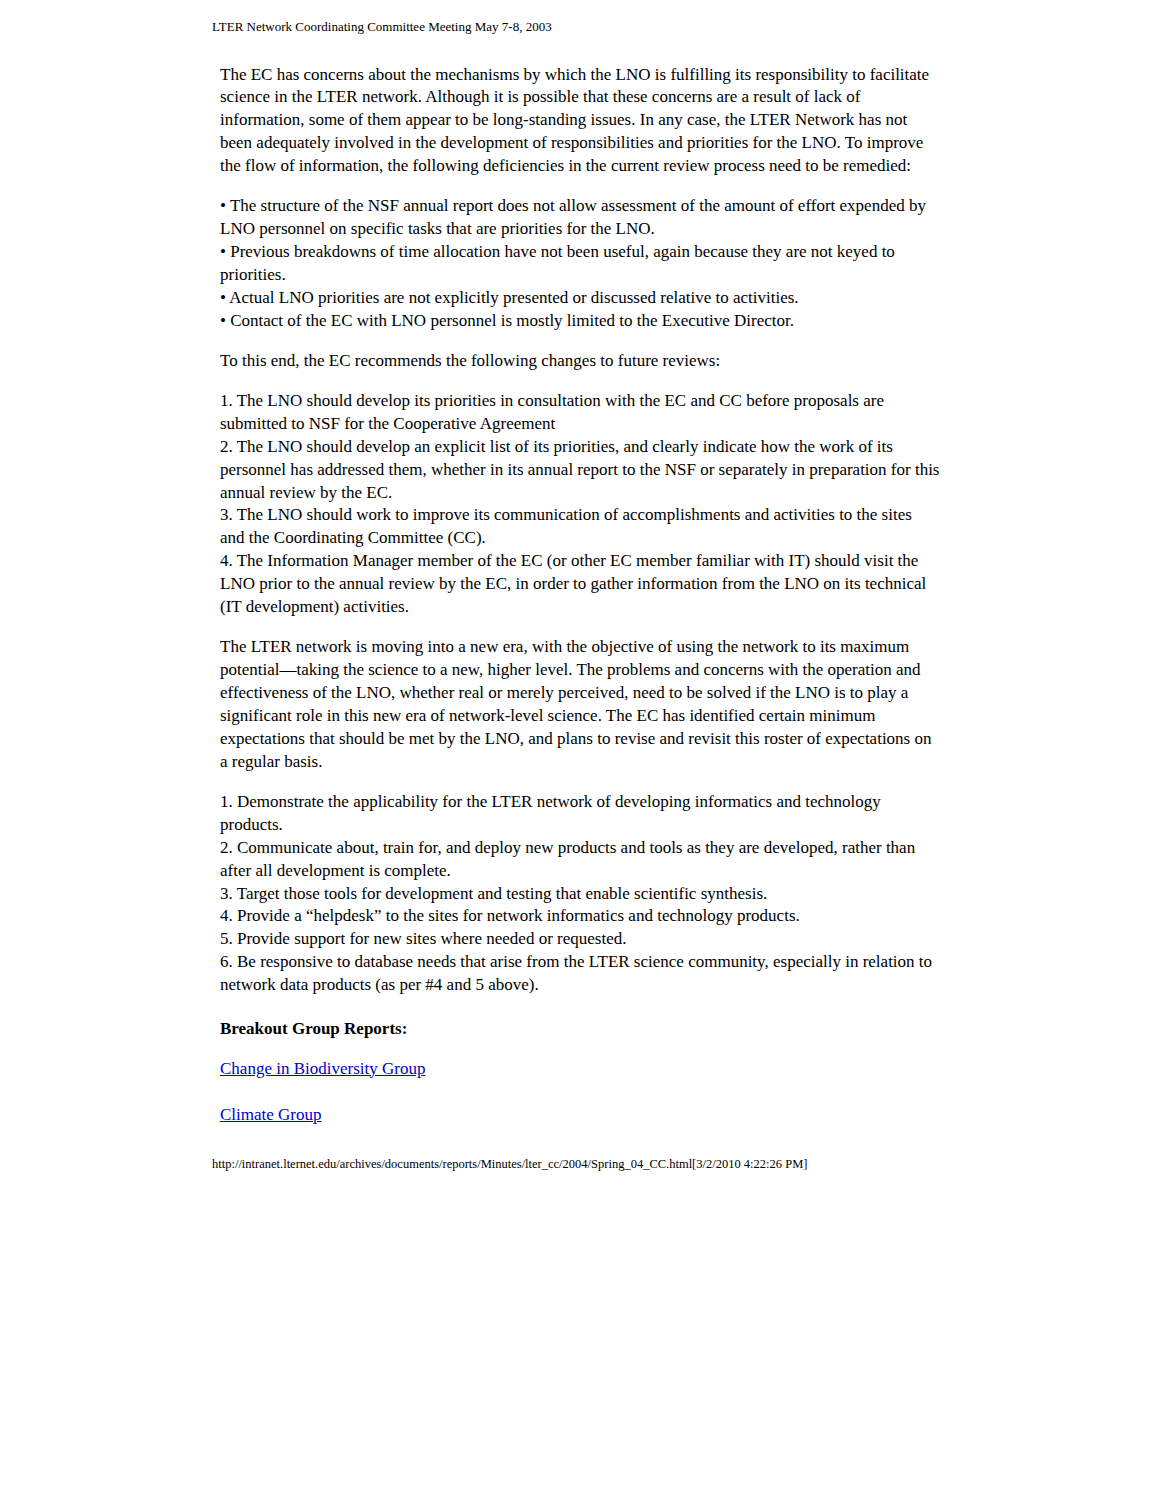LTER Network Coordinating Committee Meeting May 7-8, 2003
The EC has concerns about the mechanisms by which the LNO is fulfilling its responsibility to facilitate science in the LTER network. Although it is possible that these concerns are a result of lack of information, some of them appear to be long-standing issues. In any case, the LTER Network has not been adequately involved in the development of responsibilities and priorities for the LNO. To improve the flow of information, the following deficiencies in the current review process need to be remedied:
• The structure of the NSF annual report does not allow assessment of the amount of effort expended by LNO personnel on specific tasks that are priorities for the LNO.
• Previous breakdowns of time allocation have not been useful, again because they are not keyed to priorities.
• Actual LNO priorities are not explicitly presented or discussed relative to activities.
• Contact of the EC with LNO personnel is mostly limited to the Executive Director.
To this end, the EC recommends the following changes to future reviews:
1. The LNO should develop its priorities in consultation with the EC and CC before proposals are submitted to NSF for the Cooperative Agreement
2. The LNO should develop an explicit list of its priorities, and clearly indicate how the work of its personnel has addressed them, whether in its annual report to the NSF or separately in preparation for this annual review by the EC.
3. The LNO should work to improve its communication of accomplishments and activities to the sites and the Coordinating Committee (CC).
4. The Information Manager member of the EC (or other EC member familiar with IT) should visit the LNO prior to the annual review by the EC, in order to gather information from the LNO on its technical (IT development) activities.
The LTER network is moving into a new era, with the objective of using the network to its maximum potential—taking the science to a new, higher level. The problems and concerns with the operation and effectiveness of the LNO, whether real or merely perceived, need to be solved if the LNO is to play a significant role in this new era of network-level science. The EC has identified certain minimum expectations that should be met by the LNO, and plans to revise and revisit this roster of expectations on a regular basis.
1. Demonstrate the applicability for the LTER network of developing informatics and technology products.
2. Communicate about, train for, and deploy new products and tools as they are developed, rather than after all development is complete.
3. Target those tools for development and testing that enable scientific synthesis.
4. Provide a “helpdesk” to the sites for network informatics and technology products.
5. Provide support for new sites where needed or requested.
6. Be responsive to database needs that arise from the LTER science community, especially in relation to network data products (as per #4 and 5 above).
Breakout Group Reports:
Change in Biodiversity Group
Climate Group
http://intranet.lternet.edu/archives/documents/reports/Minutes/lter_cc/2004/Spring_04_CC.html[3/2/2010 4:22:26 PM]